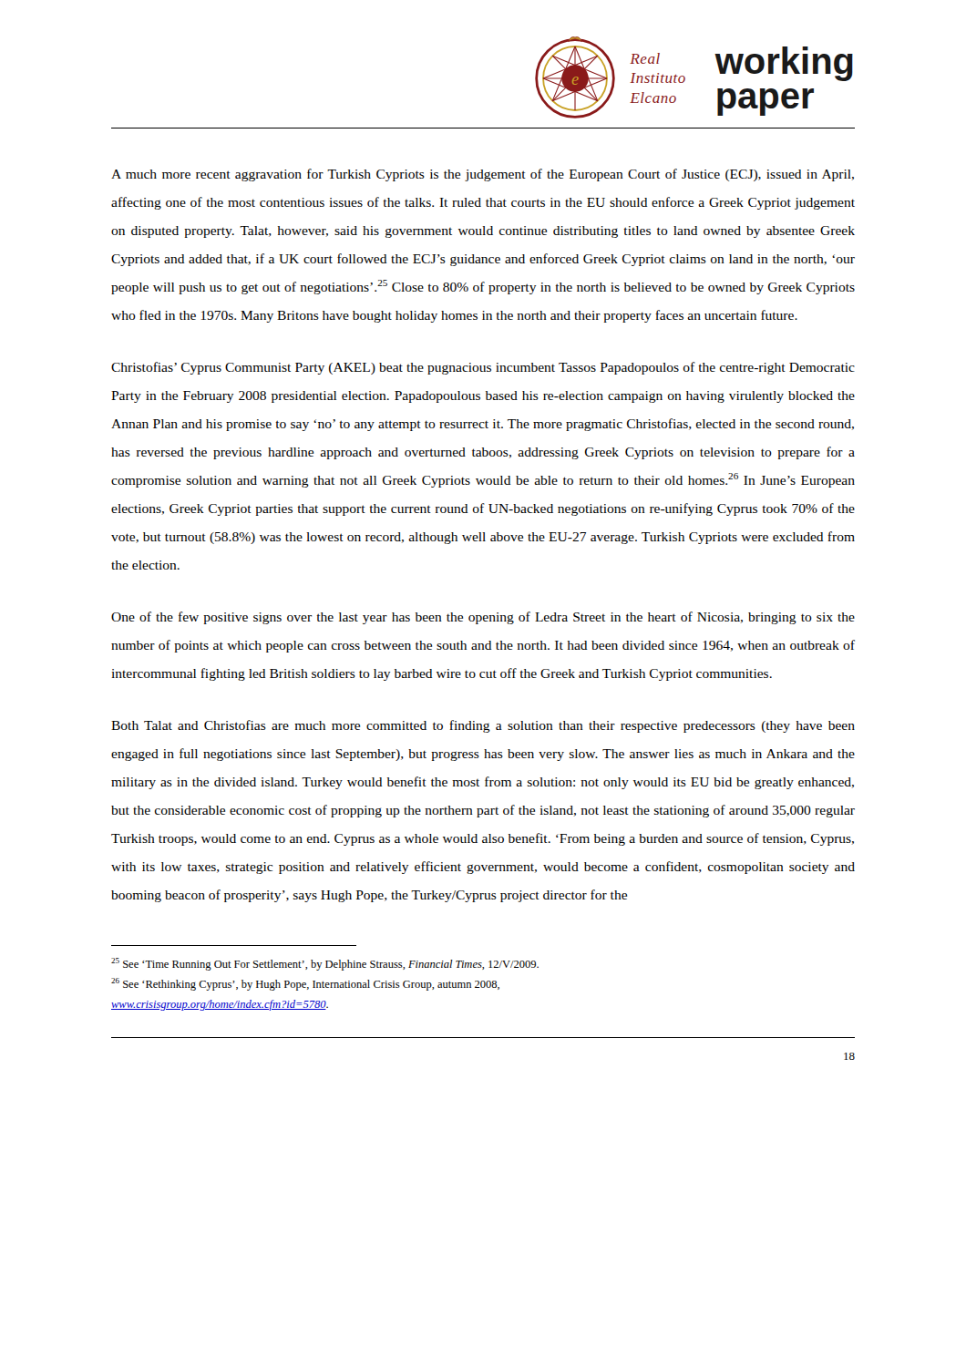e
Real Instituto Elcano
working paper
A much more recent aggravation for Turkish Cypriots is the judgement of the European Court of Justice (ECJ), issued in April, affecting one of the most contentious issues of the talks. It ruled that courts in the EU should enforce a Greek Cypriot judgement on disputed property. Talat, however, said his government would continue distributing titles to land owned by absentee Greek Cypriots and added that, if a UK court followed the ECJ’s guidance and enforced Greek Cypriot claims on land in the north, ‘our people will push us to get out of negotiations’.25 Close to 80% of property in the north is believed to be owned by Greek Cypriots who fled in the 1970s. Many Britons have bought holiday homes in the north and their property faces an uncertain future.
Christofias’ Cyprus Communist Party (AKEL) beat the pugnacious incumbent Tassos Papadopoulos of the centre-right Democratic Party in the February 2008 presidential election. Papadopoulous based his re-election campaign on having virulently blocked the Annan Plan and his promise to say ‘no’ to any attempt to resurrect it. The more pragmatic Christofias, elected in the second round, has reversed the previous hardline approach and overturned taboos, addressing Greek Cypriots on television to prepare for a compromise solution and warning that not all Greek Cypriots would be able to return to their old homes.26 In June’s European elections, Greek Cypriot parties that support the current round of UN-backed negotiations on re-unifying Cyprus took 70% of the vote, but turnout (58.8%) was the lowest on record, although well above the EU-27 average. Turkish Cypriots were excluded from the election.
One of the few positive signs over the last year has been the opening of Ledra Street in the heart of Nicosia, bringing to six the number of points at which people can cross between the south and the north. It had been divided since 1964, when an outbreak of intercommunal fighting led British soldiers to lay barbed wire to cut off the Greek and Turkish Cypriot communities.
Both Talat and Christofias are much more committed to finding a solution than their respective predecessors (they have been engaged in full negotiations since last September), but progress has been very slow. The answer lies as much in Ankara and the military as in the divided island. Turkey would benefit the most from a solution: not only would its EU bid be greatly enhanced, but the considerable economic cost of propping up the northern part of the island, not least the stationing of around 35,000 regular Turkish troops, would come to an end. Cyprus as a whole would also benefit. ‘From being a burden and source of tension, Cyprus, with its low taxes, strategic position and relatively efficient government, would become a confident, cosmopolitan society and booming beacon of prosperity’, says Hugh Pope, the Turkey/Cyprus project director for the
25 See ‘Time Running Out For Settlement’, by Delphine Strauss, Financial Times, 12/V/2009.
26 See ‘Rethinking Cyprus’, by Hugh Pope, International Crisis Group, autumn 2008,
www.crisisgroup.org/home/index.cfm?id=5780.
18